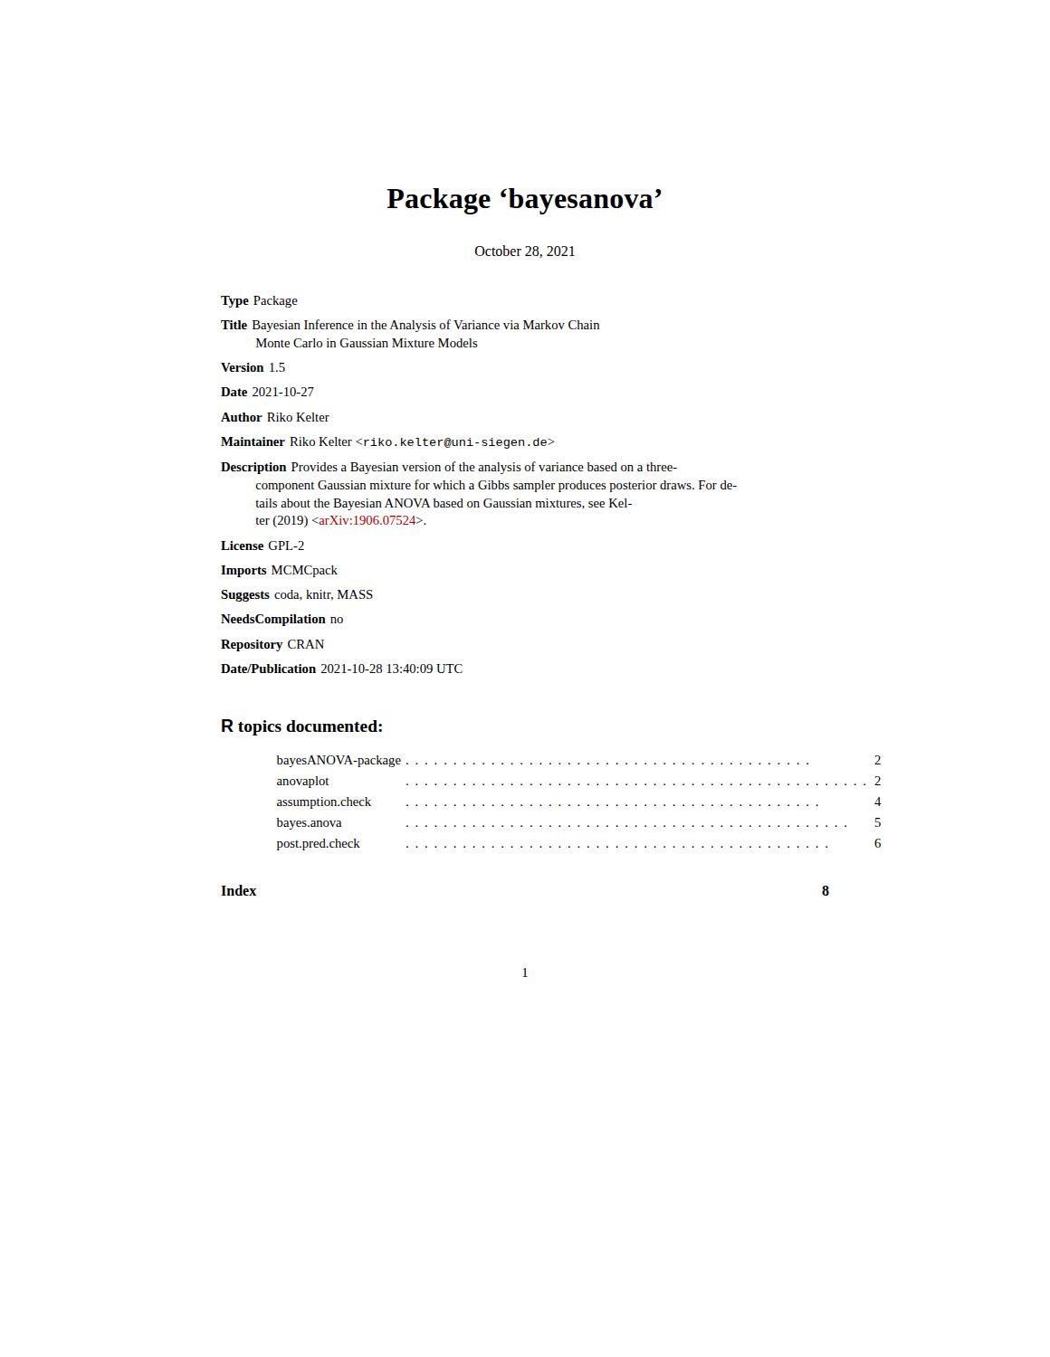Package ‘bayesanova’
October 28, 2021
Type
Package
Title
Bayesian Inference in the Analysis of Variance via Markov Chain
Monte Carlo in Gaussian Mixture Models
Version
1.5
Date
2021-10-27
Author
Riko Kelter
Maintainer
Riko Kelter <riko.kelter@uni-siegen.de>
Description
Provides a Bayesian version of the analysis of variance based on a three-
component Gaussian mixture for which a Gibbs sampler produces posterior draws. For de- tails about the Bayesian ANOVA based on Gaussian mixtures, see Kel- ter (2019) <arXiv:1906.07524>.
License
GPL-2
Imports
MCMCpack
Suggests
coda, knitr, MASS
NeedsCompilation
no
Repository
CRAN
Date/Publication
2021-10-28 13:40:09 UTC
R topics documented:
| bayesANOVA-package | . . . . . . . . . . . . . . . . . . . . . . . . . . . . . . . . . . . . . . . . . . . | 2 |
| anovaplot | . . . . . . . . . . . . . . . . . . . . . . . . . . . . . . . . . . . . . . . . . . . . . . . . . | 2 |
| assumption.check | . . . . . . . . . . . . . . . . . . . . . . . . . . . . . . . . . . . . . . . . . . . . | 4 |
| bayes.anova | . . . . . . . . . . . . . . . . . . . . . . . . . . . . . . . . . . . . . . . . . . . . . . . | 5 |
| post.pred.check | . . . . . . . . . . . . . . . . . . . . . . . . . . . . . . . . . . . . . . . . . . . . . | 6 |
Index 8
1